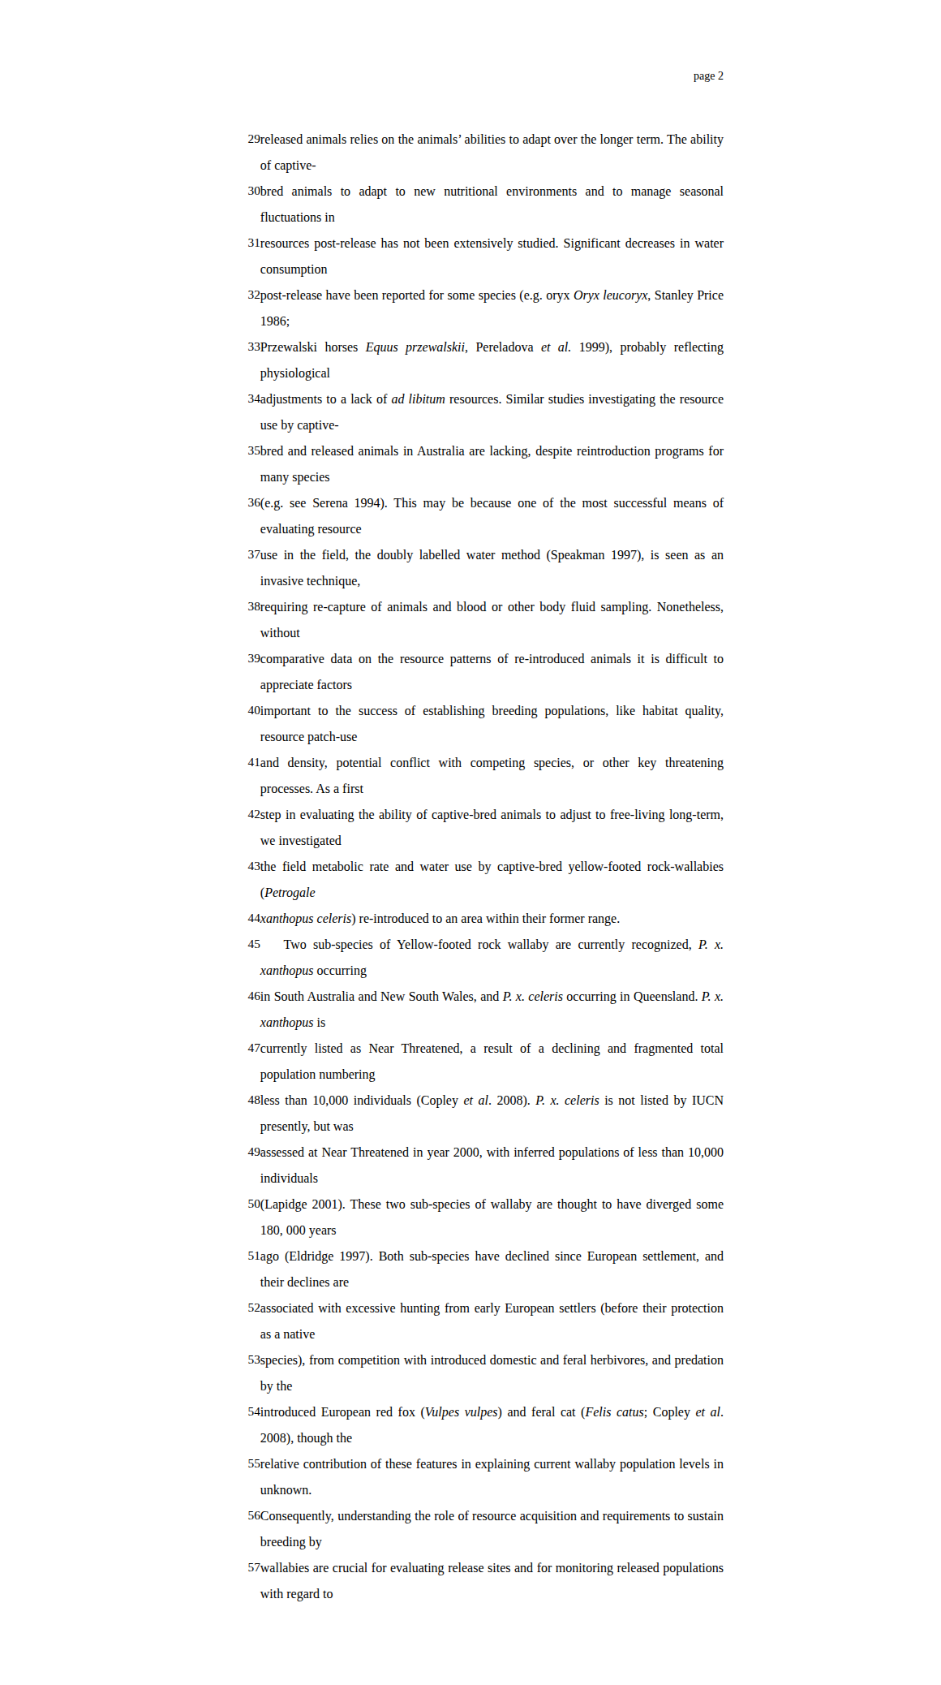page 2
| 29 | released animals relies on the animals’ abilities to adapt over the longer term. The ability of captive- |
| 30 | bred animals to adapt to new nutritional environments and to manage seasonal fluctuations in |
| 31 | resources post-release has not been extensively studied. Significant decreases in water consumption |
| 32 | post-release have been reported for some species (e.g. oryx Oryx leucoryx , Stanley Price 1986; |
| 33 | Przewalski horses Equus przewalskii , Pereladova et al. 1999), probably reflecting physiological |
| 34 | adjustments to a lack of ad libitum resources. Similar studies investigating the resource use by captive- |
| 35 | bred and released animals in Australia are lacking, despite reintroduction programs for many species |
| 36 | (e.g. see Serena 1994). This may be because one of the most successful means of evaluating resource |
| 37 | use in the field, the doubly labelled water method (Speakman 1997), is seen as an invasive technique, |
| 38 | requiring re-capture of animals and blood or other body fluid sampling. Nonetheless, without |
| 39 | comparative data on the resource patterns of re-introduced animals it is difficult to appreciate factors |
| 40 | important to the success of establishing breeding populations, like habitat quality, resource patch-use |
| 41 | and density, potential conflict with competing species, or other key threatening processes. As a first |
| 42 | step in evaluating the ability of captive-bred animals to adjust to free-living long-term, we investigated |
| 43 | the field metabolic rate and water use by captive-bred yellow-footed rock-wallabies ( Petrogale |
| 44 | xanthopus celeris ) re-introduced to an area within their former range. |
| 45 | Two sub-species of Yellow-footed rock wallaby are currently recognized, P. x. xanthopus occurring |
| 46 | in South Australia and New South Wales, and P. x. celeris occurring in Queensland. P. x. xanthopus is |
| 47 | currently listed as Near Threatened, a result of a declining and fragmented total population numbering |
| 48 | less than 10,000 individuals (Copley et al . 2008). P. x. celeris is not listed by IUCN presently, but was |
| 49 | assessed at Near Threatened in year 2000, with inferred populations of less than 10,000 individuals |
| 50 | (Lapidge 2001). These two sub-species of wallaby are thought to have diverged some 180, 000 years |
| 51 | ago (Eldridge 1997). Both sub-species have declined since European settlement, and their declines are |
| 52 | associated with excessive hunting from early European settlers (before their protection as a native |
| 53 | species), from competition with introduced domestic and feral herbivores, and predation by the |
| 54 | introduced European red fox ( Vulpes vulpes ) and feral cat ( Felis catus ; Copley et al . 2008), though the |
| 55 | relative contribution of these features in explaining current wallaby population levels in unknown. |
| 56 | Consequently, understanding the role of resource acquisition and requirements to sustain breeding by |
| 57 | wallabies are crucial for evaluating release sites and for monitoring released populations with regard to |